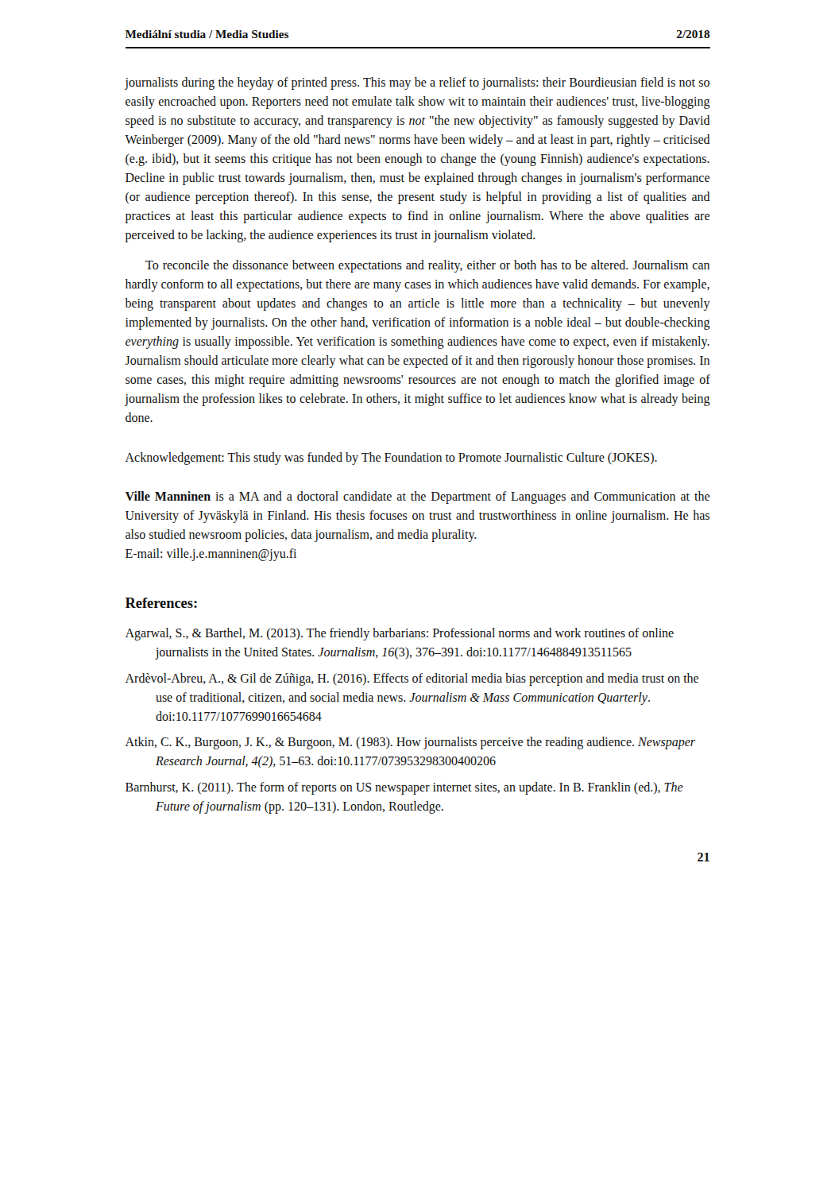Mediální studia / Media Studies 2/2018
journalists during the heyday of printed press. This may be a relief to journalists: their Bourdieusian field is not so easily encroached upon. Reporters need not emulate talk show wit to maintain their audiences' trust, live-blogging speed is no substitute to accuracy, and transparency is not "the new objectivity" as famously suggested by David Weinberger (2009). Many of the old "hard news" norms have been widely – and at least in part, rightly – criticised (e.g. ibid), but it seems this critique has not been enough to change the (young Finnish) audience's expectations. Decline in public trust towards journalism, then, must be explained through changes in journalism's performance (or audience perception thereof). In this sense, the present study is helpful in providing a list of qualities and practices at least this particular audience expects to find in online journalism. Where the above qualities are perceived to be lacking, the audience experiences its trust in journalism violated.
To reconcile the dissonance between expectations and reality, either or both has to be altered. Journalism can hardly conform to all expectations, but there are many cases in which audiences have valid demands. For example, being transparent about updates and changes to an article is little more than a technicality – but unevenly implemented by journalists. On the other hand, verification of information is a noble ideal – but double-checking everything is usually impossible. Yet verification is something audiences have come to expect, even if mistakenly. Journalism should articulate more clearly what can be expected of it and then rigorously honour those promises. In some cases, this might require admitting newsrooms' resources are not enough to match the glorified image of journalism the profession likes to celebrate. In others, it might suffice to let audiences know what is already being done.
Acknowledgement: This study was funded by The Foundation to Promote Journalistic Culture (JOKES).
Ville Manninen is a MA and a doctoral candidate at the Department of Languages and Communication at the University of Jyväskylä in Finland. His thesis focuses on trust and trustworthiness in online journalism. He has also studied newsroom policies, data journalism, and media plurality.
E-mail: ville.j.e.manninen@jyu.fi
References:
Agarwal, S., & Barthel, M. (2013). The friendly barbarians: Professional norms and work routines of online journalists in the United States. Journalism, 16(3), 376–391. doi:10.1177/1464884913511565
Ardèvol-Abreu, A., & Gil de Zúñiga, H. (2016). Effects of editorial media bias perception and media trust on the use of traditional, citizen, and social media news. Journalism & Mass Communication Quarterly. doi:10.1177/1077699016654684
Atkin, C. K., Burgoon, J. K., & Burgoon, M. (1983). How journalists perceive the reading audience. Newspaper Research Journal, 4(2), 51–63. doi:10.1177/073953298300400206
Barnhurst, K. (2011). The form of reports on US newspaper internet sites, an update. In B. Franklin (ed.), The Future of journalism (pp. 120–131). London, Routledge.
21